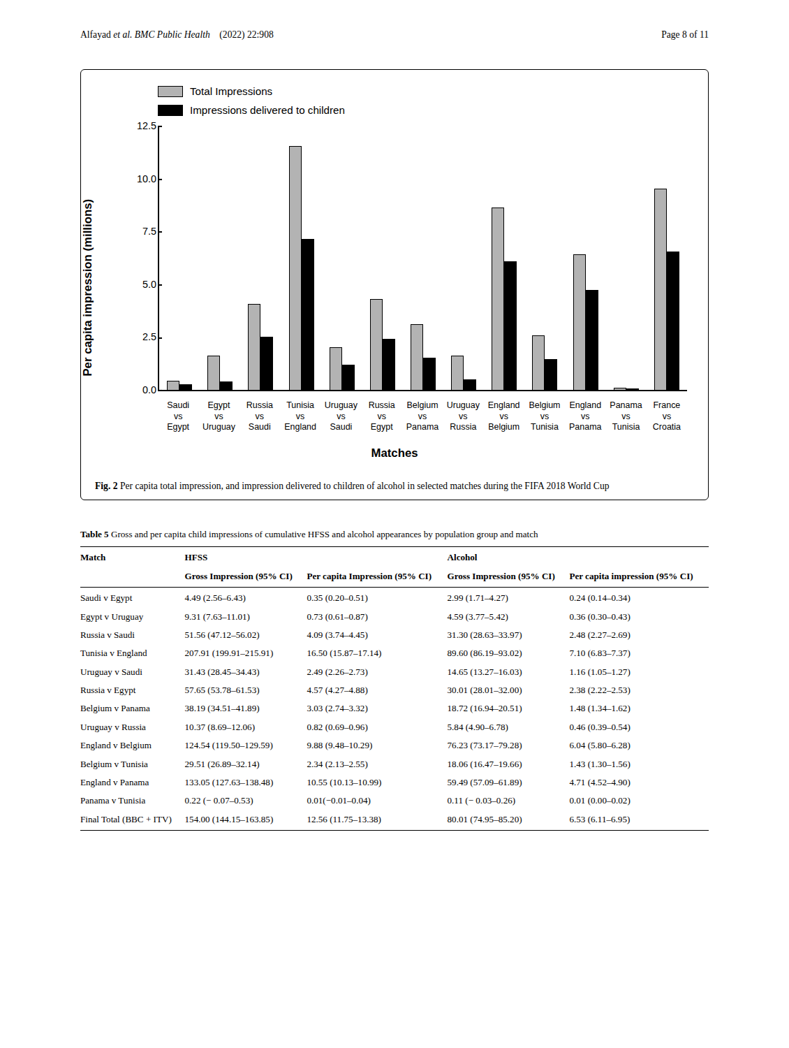Alfayad et al. BMC Public Health (2022) 22:908
Page 8 of 11
Total Impressions
Impressions delivered to children
Per capita impression (millions)
12.5
10.0
7.5
5.0
2.5
0.0
Saudi
vs
Egypt
Egypt
vs
Uruguay
Russia
vs
Saudi
Tunisia
vs
England
Uruguay
vs
Saudi
Russia
vs
Egypt
Belgium
vs
Panama
Uruguay
vs
Russia
England
vs
Belgium
Belgium
vs
Tunisia
England
vs
Panama
Panama
vs
Tunisia
France
vs
Croatia
Matches
Fig. 2 Per capita total impression, and impression delivered to children of alcohol in selected matches during the FIFA 2018 World Cup
Table 5 Gross and per capita child impressions of cumulative HFSS and alcohol appearances by population group and match
| Match | HFSS | Alcohol |
| --- | --- | --- |
| Gross Impression (95% CI) | Per capita Impression (95% CI) | Gross Impression (95% CI) | Per capita impression (95% CI) |
| Saudi v Egypt | 4.49 (2.56–6.43) | 0.35 (0.20–0.51) | 2.99 (1.71–4.27) | 0.24 (0.14–0.34) |
| Egypt v Uruguay | 9.31 (7.63–11.01) | 0.73 (0.61–0.87) | 4.59 (3.77–5.42) | 0.36 (0.30–0.43) |
| Russia v Saudi | 51.56 (47.12–56.02) | 4.09 (3.74–4.45) | 31.30 (28.63–33.97) | 2.48 (2.27–2.69) |
| Tunisia v England | 207.91 (199.91–215.91) | 16.50 (15.87–17.14) | 89.60 (86.19–93.02) | 7.10 (6.83–7.37) |
| Uruguay v Saudi | 31.43 (28.45–34.43) | 2.49 (2.26–2.73) | 14.65 (13.27–16.03) | 1.16 (1.05–1.27) |
| Russia v Egypt | 57.65 (53.78–61.53) | 4.57 (4.27–4.88) | 30.01 (28.01–32.00) | 2.38 (2.22–2.53) |
| Belgium v Panama | 38.19 (34.51–41.89) | 3.03 (2.74–3.32) | 18.72 (16.94–20.51) | 1.48 (1.34–1.62) |
| Uruguay v Russia | 10.37 (8.69–12.06) | 0.82 (0.69–0.96) | 5.84 (4.90–6.78) | 0.46 (0.39–0.54) |
| England v Belgium | 124.54 (119.50–129.59) | 9.88 (9.48–10.29) | 76.23 (73.17–79.28) | 6.04 (5.80–6.28) |
| Belgium v Tunisia | 29.51 (26.89–32.14) | 2.34 (2.13–2.55) | 18.06 (16.47–19.66) | 1.43 (1.30–1.56) |
| England v Panama | 133.05 (127.63–138.48) | 10.55 (10.13–10.99) | 59.49 (57.09–61.89) | 4.71 (4.52–4.90) |
| Panama v Tunisia | 0.22 (− 0.07–0.53) | 0.01(−0.01–0.04) | 0.11 (− 0.03–0.26) | 0.01 (0.00–0.02) |
| Final Total (BBC + ITV) | 154.00 (144.15–163.85) | 12.56 (11.75–13.38) | 80.01 (74.95–85.20) | 6.53 (6.11–6.95) |